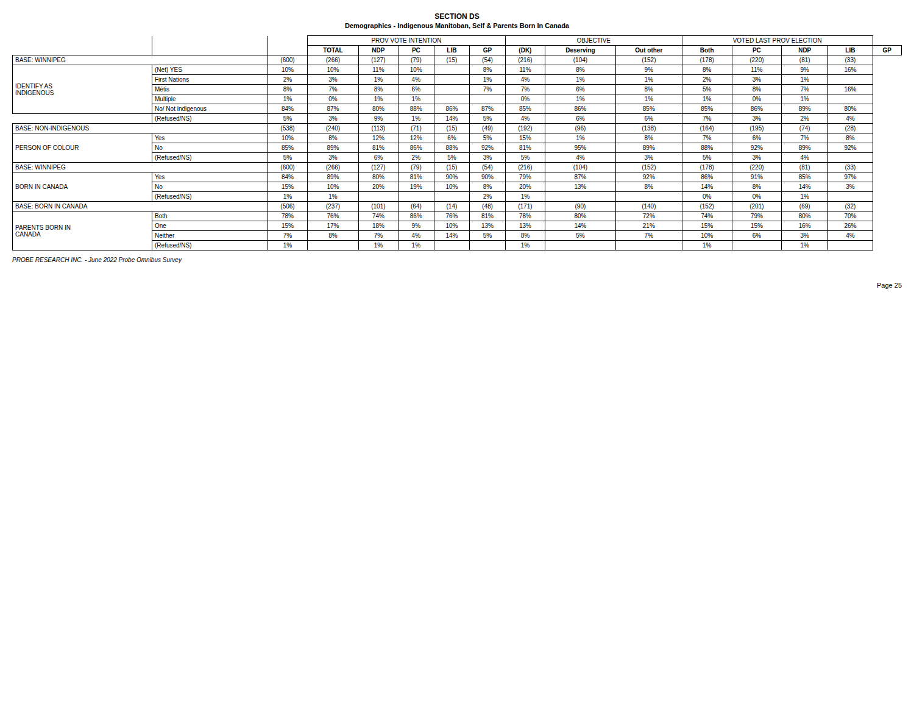SECTION DS
Demographics - Indigenous Manitoban, Self & Parents Born In Canada
| | | | PROV VOTE INTENTION | OBJECTIVE | VOTED LAST PROV ELECTION |
| --- | --- | --- | --- | --- | --- |
| TOTAL | NDP | PC | LIB | GP | (DK) | Deserving | Out other | Both | PC | NDP | LIB | GP |
| BASE: WINNIPEG | (600) | (266) | (127) | (79) | (15) | (54) | (216) | (104) | (152) | (178) | (220) | (81) | (33) |
| IDENTIFY AS INDIGENOUS | (Net) YES | 10% | 10% | 11% | 10% | | 8% | 11% | 8% | 9% | 8% | 11% | 9% | 16% |
| First Nations | 2% | 3% | 1% | 4% | | 1% | 4% | 1% | 1% | 2% | 3% | 1% | |
| Métis | 8% | 7% | 8% | 6% | | 7% | 7% | 6% | 8% | 5% | 8% | 7% | 16% |
| Multiple | 1% | 0% | 1% | 1% | | | 0% | 1% | 1% | 1% | 0% | 1% | |
| No/ Not indigenous | 84% | 87% | 80% | 88% | 86% | 87% | 85% | 86% | 85% | 85% | 86% | 89% | 80% |
| | (Refused/NS) | 5% | 3% | 9% | 1% | 14% | 5% | 4% | 6% | 6% | 7% | 3% | 2% | 4% |
| BASE: NON-INDIGENOUS | (538) | (240) | (113) | (71) | (15) | (49) | (192) | (96) | (138) | (164) | (195) | (74) | (28) |
| PERSON OF COLOUR | Yes | 10% | 8% | 12% | 12% | 6% | 5% | 15% | 1% | 8% | 7% | 6% | 7% | 8% |
| No | 85% | 89% | 81% | 86% | 88% | 92% | 81% | 95% | 89% | 88% | 92% | 89% | 92% |
| (Refused/NS) | 5% | 3% | 6% | 2% | 5% | 3% | 5% | 4% | 3% | 5% | 3% | 4% | |
| BASE: WINNIPEG | (600) | (266) | (127) | (79) | (15) | (54) | (216) | (104) | (152) | (178) | (220) | (81) | (33) |
| BORN IN CANADA | Yes | 84% | 89% | 80% | 81% | 90% | 90% | 79% | 87% | 92% | 86% | 91% | 85% | 97% |
| No | 15% | 10% | 20% | 19% | 10% | 8% | 20% | 13% | 8% | 14% | 8% | 14% | 3% |
| (Refused/NS) | 1% | 1% | | | | 2% | 1% | | | 0% | 0% | 1% | |
| BASE: BORN IN CANADA | (506) | (237) | (101) | (64) | (14) | (48) | (171) | (90) | (140) | (152) | (201) | (69) | (32) |
| PARENTS BORN IN CANADA | Both | 78% | 76% | 74% | 86% | 76% | 81% | 78% | 80% | 72% | 74% | 79% | 80% | 70% |
| One | 15% | 17% | 18% | 9% | 10% | 13% | 13% | 14% | 21% | 15% | 15% | 16% | 26% |
| Neither | 7% | 8% | 7% | 4% | 14% | 5% | 8% | 5% | 7% | 10% | 6% | 3% | 4% |
| (Refused/NS) | 1% | | 1% | 1% | | | 1% | | | 1% | | 1% | |
PROBE RESEARCH INC. - June 2022 Probe Omnibus Survey
Page 25